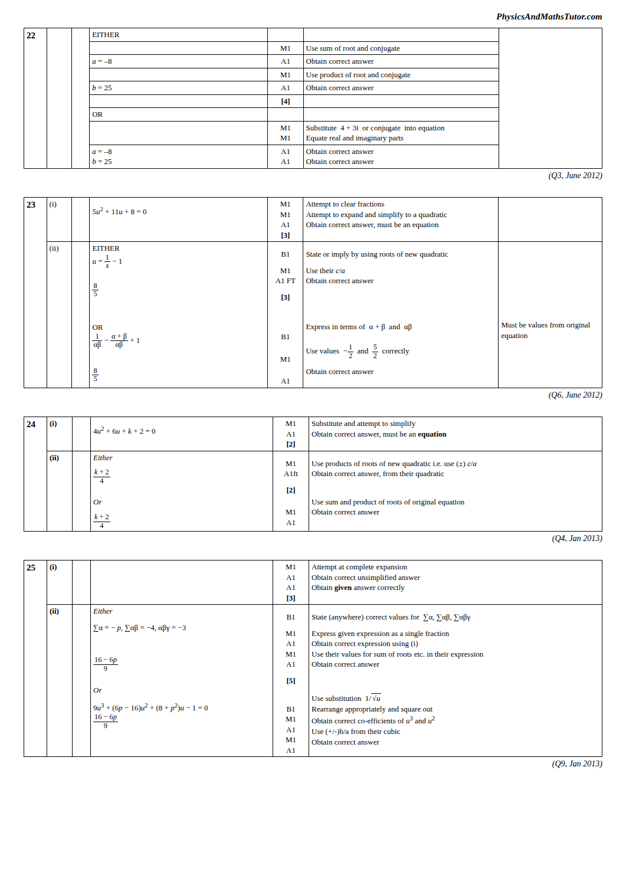PhysicsAndMathsTutor.com
| 22 | | | EITHER | | | |
| | M1 | Use sum of root and conjugate |
| a = –8 | A1 | Obtain correct answer |
| | M1 | Use product of root and conjugate |
| b = 25 | A1 | Obtain correct answer |
| | [4] | |
| OR | | |
| | M1 M1 | Substitute 4 + 3i or conjugate into equation Equate real and imaginary parts |
| a = –8 b = 25 | A1 A1 | Obtain correct answer Obtain correct answer |
(Q3, June 2012)
| 23 | (i) | | 5 u 2 + 11 u + 8 = 0 | M1 M1 A1 [3] | Attempt to clear fractions Attempt to expand and simplify to a quadratic Obtain correct answer, must be an equation | |
| (ii) | | EITHER u = 1 x − 1 8 5 OR 1 αβ − α + β αβ + 1 8 5 | B1 M1 A1 FT [3] B1 M1 A1 | State or imply by using roots of new quadratic Use their c / a Obtain correct answer Express in terms of α + β and αβ Use values − 1 2 and 5 2 correctly Obtain correct answer | Must be values from original equation |
(Q6, June 2012)
| 24 | (i) | | 4 u 2 + 6 u + k + 2 = 0 | M1 A1 [2] | Substitute and attempt to simplify Obtain correct answer, must be an equation |
| (ii) | | Either k + 2 4 Or k + 2 4 | M1 A1ft [2] M1 A1 | Use products of roots of new quadratic i.e. use (±) c / a Obtain correct answer, from their quadratic Use sum and product of roots of original equation Obtain correct answer |
(Q4, Jan 2013)
| 25 | (i) | | | M1 A1 A1 [3] | Attempt at complete expansion Obtain correct unsimplified answer Obtain given answer correctly |
| (ii) | | Either ∑α = − p , ∑αβ = −4, αβγ = −3 16 − 6 p 9 Or 9 u 3 + (6 p − 16) u 2 + (8 + p 2 ) u − 1 = 0 16 − 6 p 9 | B1 M1 A1 M1 A1 [5] B1 M1 A1 M1 A1 | State (anywhere) correct values for ∑α, ∑αβ, ∑αβγ Express given expression as a single fraction Obtain correct expression using (i) Use their values for sum of roots etc. in their expression Obtain correct answer Use substitution 1/ √ u Rearrange appropriately and square out Obtain correct co-efficients of u 3 and u 2 Use (+/-)b/a from their cubic Obtain correct answer |
(Q9, Jan 2013)